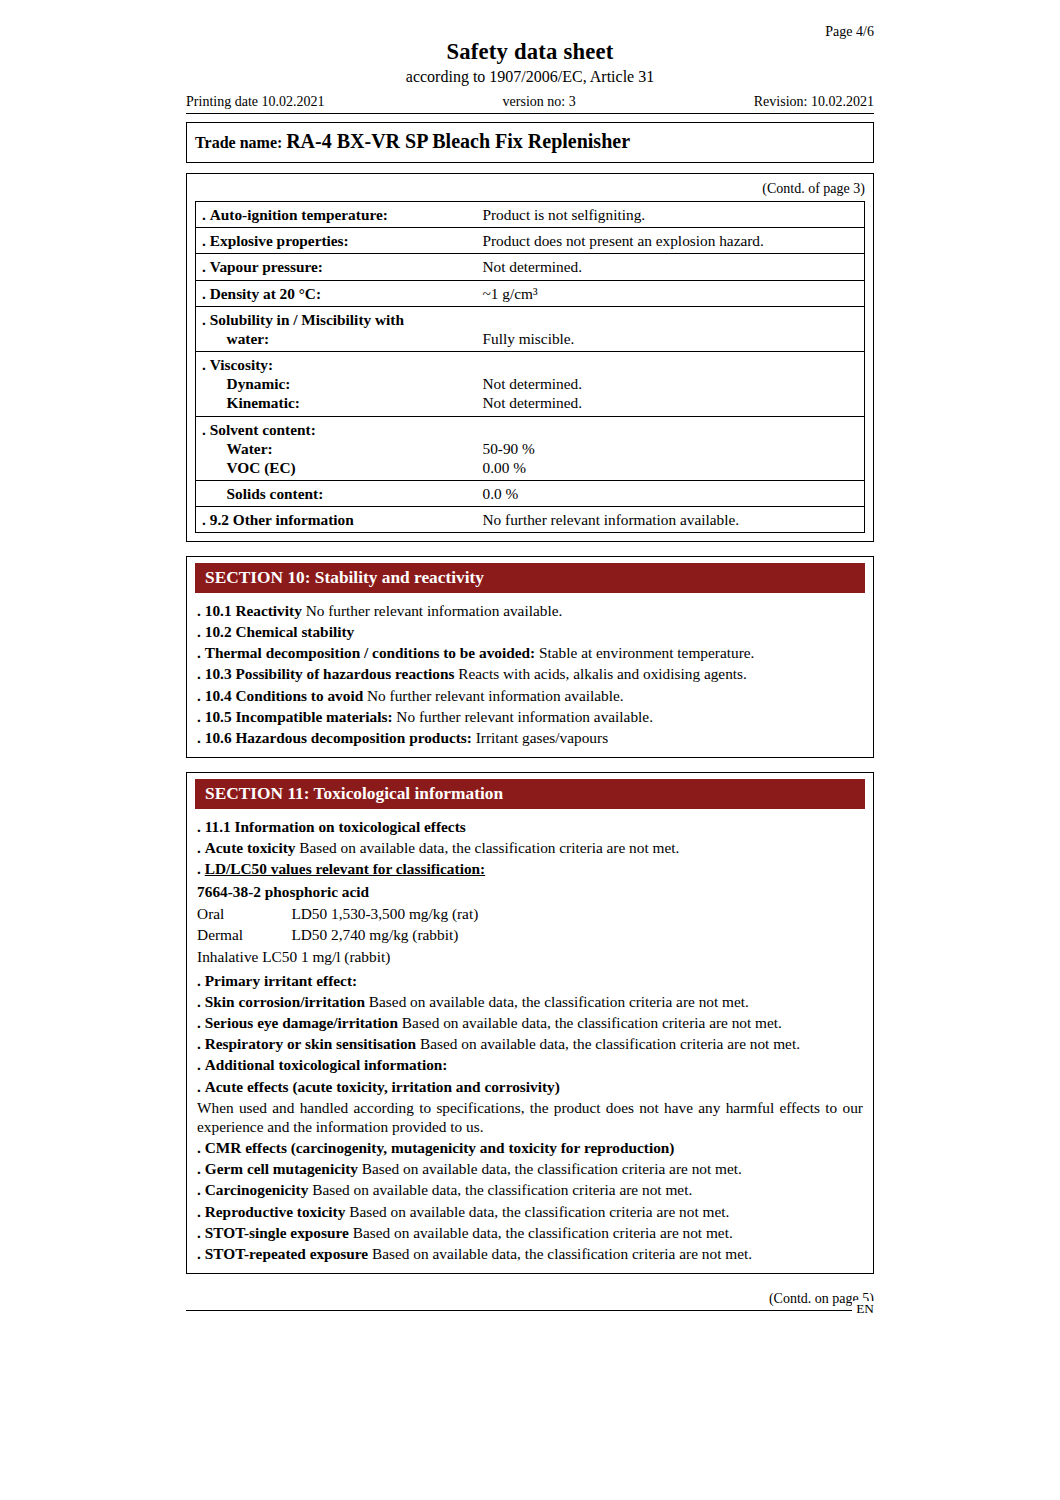Page 4/6
Safety data sheet
according to 1907/2006/EC, Article 31
Printing date 10.02.2021 version no: 3 Revision: 10.02.2021
Trade name: RA-4 BX-VR SP Bleach Fix Replenisher
(Contd. of page 3)
| . Auto-ignition temperature: | Product is not selfigniting. |
| . Explosive properties: | Product does not present an explosion hazard. |
| . Vapour pressure: | Not determined. |
| . Density at 20 °C: | ~1 g/cm³ |
| . Solubility in / Miscibility with water: | Fully miscible. |
| . Viscosity: Dynamic: Kinematic: | Not determined. Not determined. |
| . Solvent content: Water: VOC (EC) | 50-90 % 0.00 % |
| Solids content: | 0.0 % |
| . 9.2 Other information | No further relevant information available. |
SECTION 10: Stability and reactivity
. 10.1 Reactivity No further relevant information available.
. 10.2 Chemical stability
. Thermal decomposition / conditions to be avoided: Stable at environment temperature.
. 10.3 Possibility of hazardous reactions Reacts with acids, alkalis and oxidising agents.
. 10.4 Conditions to avoid No further relevant information available.
. 10.5 Incompatible materials: No further relevant information available.
. 10.6 Hazardous decomposition products: Irritant gases/vapours
SECTION 11: Toxicological information
. 11.1 Information on toxicological effects
. Acute toxicity Based on available data, the classification criteria are not met.
. LD/LC50 values relevant for classification:
7664-38-2 phosphoric acid
| Oral | LD50 1,530-3,500 mg/kg (rat) |
| Dermal | LD50 2,740 mg/kg (rabbit) |
| Inhalative LC50 1 mg/l (rabbit) |
. Primary irritant effect:
. Skin corrosion/irritation Based on available data, the classification criteria are not met.
. Serious eye damage/irritation Based on available data, the classification criteria are not met.
. Respiratory or skin sensitisation Based on available data, the classification criteria are not met.
. Additional toxicological information:
. Acute effects (acute toxicity, irritation and corrosivity)
When used and handled according to specifications, the product does not have any harmful effects to our experience and the information provided to us.
. CMR effects (carcinogenity, mutagenicity and toxicity for reproduction)
. Germ cell mutagenicity Based on available data, the classification criteria are not met.
. Carcinogenicity Based on available data, the classification criteria are not met.
. Reproductive toxicity Based on available data, the classification criteria are not met.
. STOT-single exposure Based on available data, the classification criteria are not met.
. STOT-repeated exposure Based on available data, the classification criteria are not met.
(Contd. on page 5)
EN